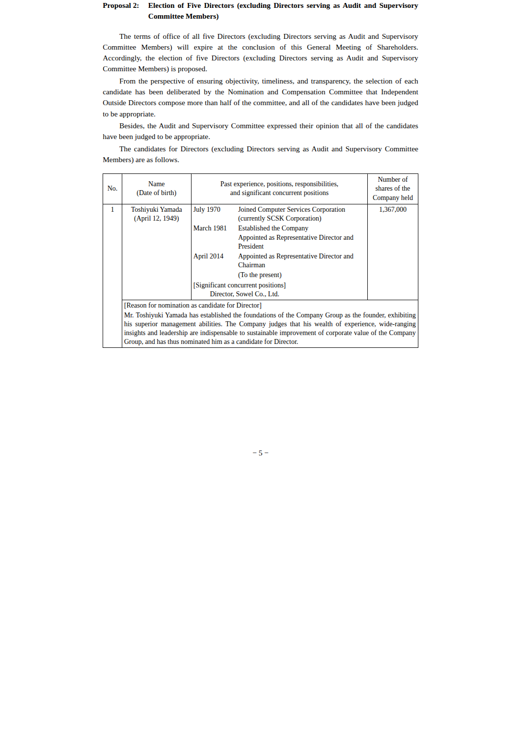Proposal 2:
Election of Five Directors (excluding Directors serving as Audit and Supervisory Committee Members)
The terms of office of all five Directors (excluding Directors serving as Audit and Supervisory Committee Members) will expire at the conclusion of this General Meeting of Shareholders. Accordingly, the election of five Directors (excluding Directors serving as Audit and Supervisory Committee Members) is proposed.
From the perspective of ensuring objectivity, timeliness, and transparency, the selection of each candidate has been deliberated by the Nomination and Compensation Committee that Independent Outside Directors compose more than half of the committee, and all of the candidates have been judged to be appropriate.
Besides, the Audit and Supervisory Committee expressed their opinion that all of the candidates have been judged to be appropriate.
The candidates for Directors (excluding Directors serving as Audit and Supervisory Committee Members) are as follows.
| No. | Name (Date of birth) | Past experience, positions, responsibilities, and significant concurrent positions | Number of shares of the Company held |
| --- | --- | --- | --- |
| 1 | Toshiyuki Yamada (April 12, 1949) | / July 1970 / Joined Computer Services Corporation (currently SCSK Corporation) / / March 1981 / Established the Company / / / Appointed as Representative Director and President / / April 2014 / Appointed as Representative Director and Chairman / / / (To the present) / [Significant concurrent positions] Director, Sowel Co., Ltd. | 1,367,000 |
| [Reason for nomination as candidate for Director] Mr. Toshiyuki Yamada has established the foundations of the Company Group as the founder, exhibiting his superior management abilities. The Company judges that his wealth of experience, wide-ranging insights and leadership are indispensable to sustainable improvement of corporate value of the Company Group, and has thus nominated him as a candidate for Director. |
− 5 −